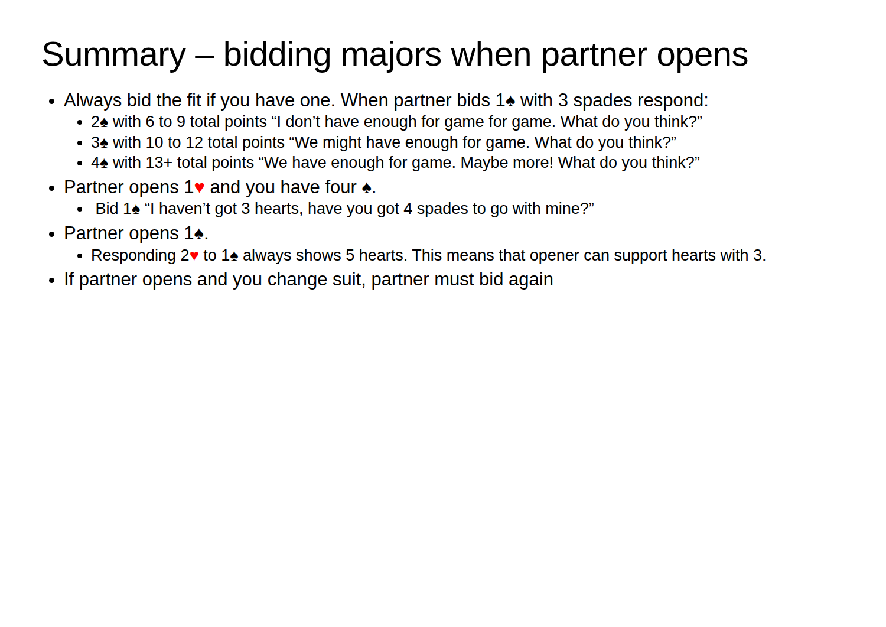Summary – bidding majors when partner opens
Always bid the fit if you have one. When partner bids 1♠ with 3 spades respond:
2♠ with 6 to 9 total points “I don’t have enough for game for game. What do you think?”
3♠ with 10 to 12 total points “We might have enough for game. What do you think?”
4♠ with 13+ total points “We have enough for game. Maybe more! What do you think?”
Partner opens 1♥ and you have four ♠.
Bid 1♠ “I haven’t got 3 hearts, have you got 4 spades to go with mine?”
Partner opens 1♠.
Responding 2♥ to 1♠ always shows 5 hearts. This means that opener can support hearts with 3.
If partner opens and you change suit, partner must bid again